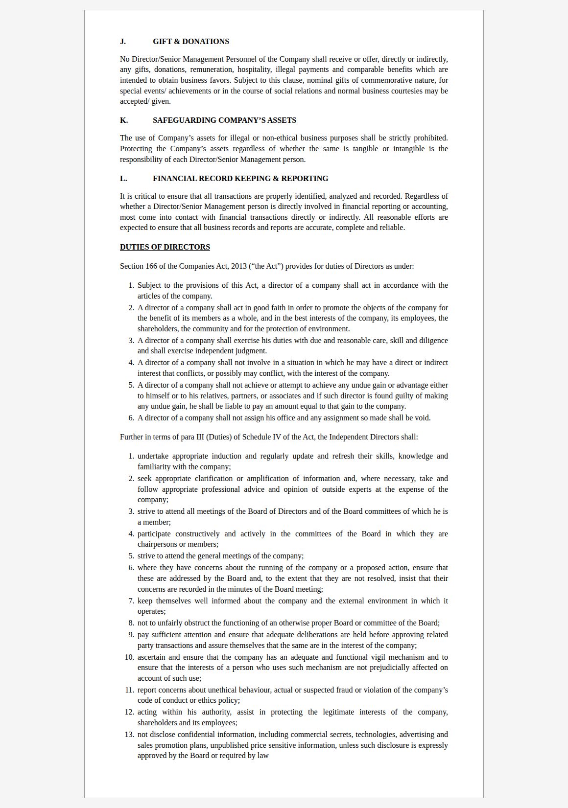J. Gift & Donations
No Director/Senior Management Personnel of the Company shall receive or offer, directly or indirectly, any gifts, donations, remuneration, hospitality, illegal payments and comparable benefits which are intended to obtain business favors. Subject to this clause, nominal gifts of commemorative nature, for special events/ achievements or in the course of social relations and normal business courtesies may be accepted/ given.
K. Safeguarding Company’s Assets
The use of Company’s assets for illegal or non-ethical business purposes shall be strictly prohibited. Protecting the Company’s assets regardless of whether the same is tangible or intangible is the responsibility of each Director/Senior Management person.
L. Financial Record Keeping & Reporting
It is critical to ensure that all transactions are properly identified, analyzed and recorded. Regardless of whether a Director/Senior Management person is directly involved in financial reporting or accounting, most come into contact with financial transactions directly or indirectly. All reasonable efforts are expected to ensure that all business records and reports are accurate, complete and reliable.
Duties of Directors
Section 166 of the Companies Act, 2013 (“the Act”) provides for duties of Directors as under:
Subject to the provisions of this Act, a director of a company shall act in accordance with the articles of the company.
A director of a company shall act in good faith in order to promote the objects of the company for the benefit of its members as a whole, and in the best interests of the company, its employees, the shareholders, the community and for the protection of environment.
A director of a company shall exercise his duties with due and reasonable care, skill and diligence and shall exercise independent judgment.
A director of a company shall not involve in a situation in which he may have a direct or indirect interest that conflicts, or possibly may conflict, with the interest of the company.
A director of a company shall not achieve or attempt to achieve any undue gain or advantage either to himself or to his relatives, partners, or associates and if such director is found guilty of making any undue gain, he shall be liable to pay an amount equal to that gain to the company.
A director of a company shall not assign his office and any assignment so made shall be void.
Further in terms of para III (Duties) of Schedule IV of the Act, the Independent Directors shall:
undertake appropriate induction and regularly update and refresh their skills, knowledge and familiarity with the company;
seek appropriate clarification or amplification of information and, where necessary, take and follow appropriate professional advice and opinion of outside experts at the expense of the company;
strive to attend all meetings of the Board of Directors and of the Board committees of which he is a member;
participate constructively and actively in the committees of the Board in which they are chairpersons or members;
strive to attend the general meetings of the company;
where they have concerns about the running of the company or a proposed action, ensure that these are addressed by the Board and, to the extent that they are not resolved, insist that their concerns are recorded in the minutes of the Board meeting;
keep themselves well informed about the company and the external environment in which it operates;
not to unfairly obstruct the functioning of an otherwise proper Board or committee of the Board;
pay sufficient attention and ensure that adequate deliberations are held before approving related party transactions and assure themselves that the same are in the interest of the company;
ascertain and ensure that the company has an adequate and functional vigil mechanism and to ensure that the interests of a person who uses such mechanism are not prejudicially affected on account of such use;
report concerns about unethical behaviour, actual or suspected fraud or violation of the company’s code of conduct or ethics policy;
acting within his authority, assist in protecting the legitimate interests of the company, shareholders and its employees;
not disclose confidential information, including commercial secrets, technologies, advertising and sales promotion plans, unpublished price sensitive information, unless such disclosure is expressly approved by the Board or required by law